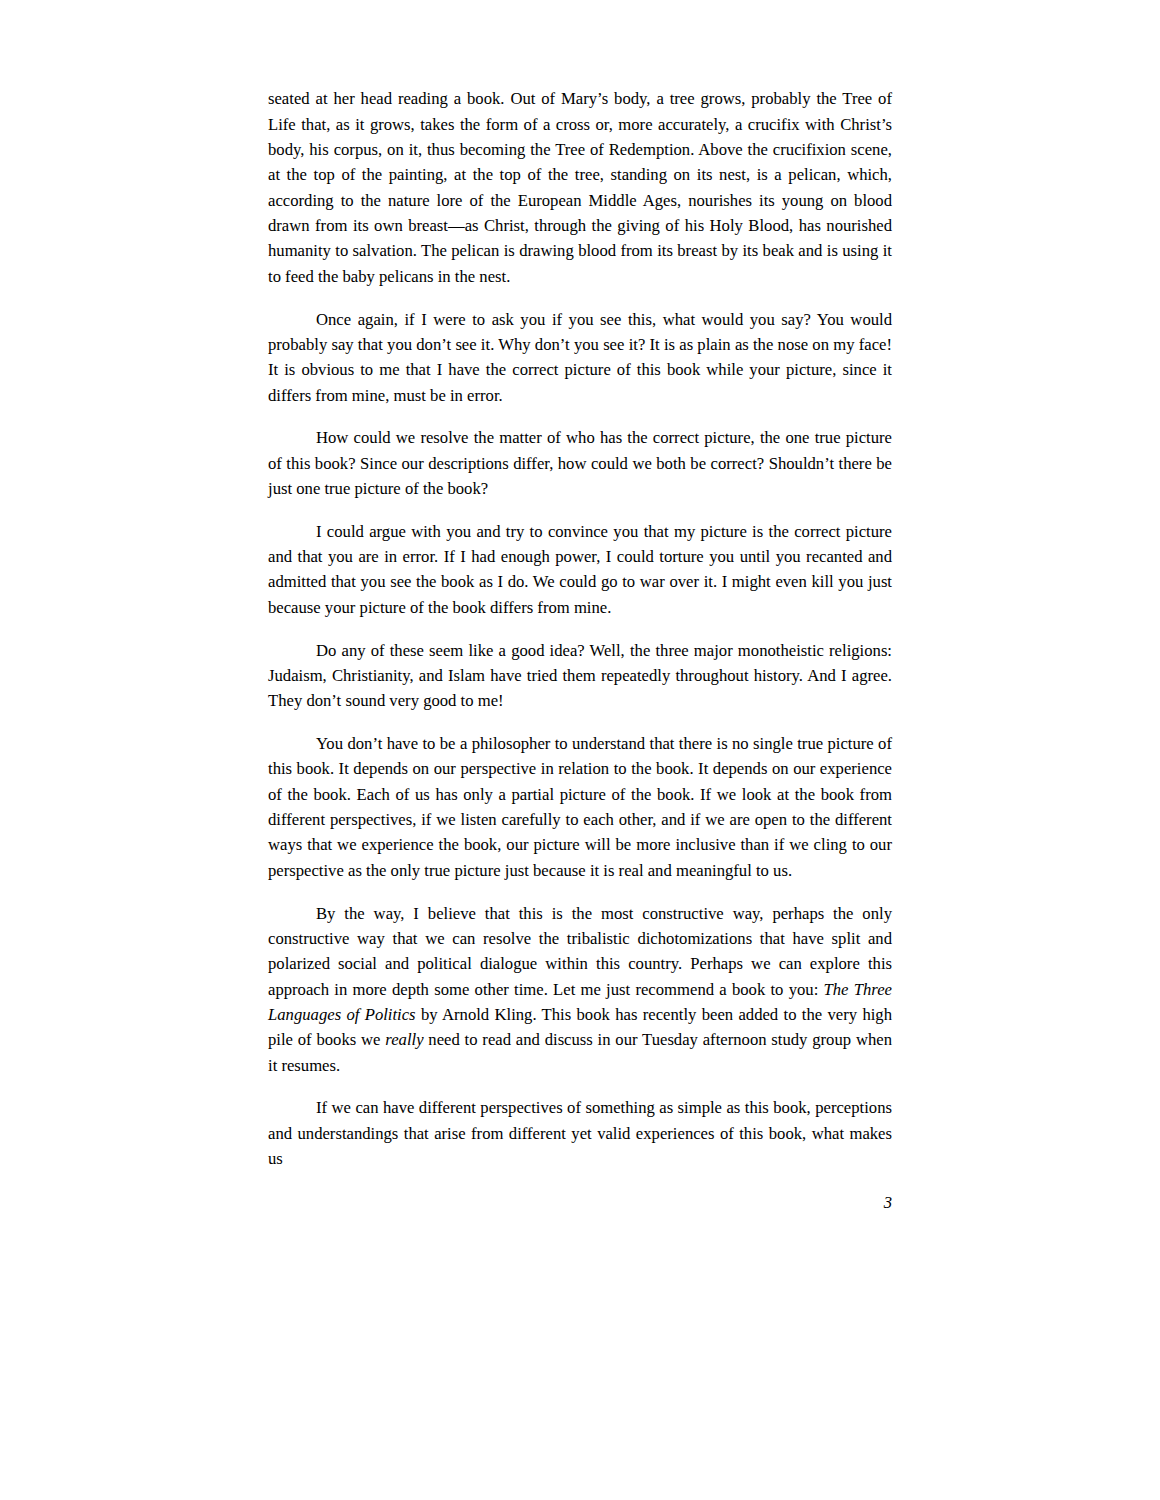seated at her head reading a book. Out of Mary’s body, a tree grows, probably the Tree of Life that, as it grows, takes the form of a cross or, more accurately, a crucifix with Christ’s body, his corpus, on it, thus becoming the Tree of Redemption. Above the crucifixion scene, at the top of the painting, at the top of the tree, standing on its nest, is a pelican, which, according to the nature lore of the European Middle Ages, nourishes its young on blood drawn from its own breast—as Christ, through the giving of his Holy Blood, has nourished humanity to salvation. The pelican is drawing blood from its breast by its beak and is using it to feed the baby pelicans in the nest.
Once again, if I were to ask you if you see this, what would you say? You would probably say that you don’t see it. Why don’t you see it? It is as plain as the nose on my face! It is obvious to me that I have the correct picture of this book while your picture, since it differs from mine, must be in error.
How could we resolve the matter of who has the correct picture, the one true picture of this book? Since our descriptions differ, how could we both be correct? Shouldn’t there be just one true picture of the book?
I could argue with you and try to convince you that my picture is the correct picture and that you are in error. If I had enough power, I could torture you until you recanted and admitted that you see the book as I do. We could go to war over it. I might even kill you just because your picture of the book differs from mine.
Do any of these seem like a good idea? Well, the three major monotheistic religions: Judaism, Christianity, and Islam have tried them repeatedly throughout history. And I agree. They don’t sound very good to me!
You don’t have to be a philosopher to understand that there is no single true picture of this book. It depends on our perspective in relation to the book. It depends on our experience of the book. Each of us has only a partial picture of the book. If we look at the book from different perspectives, if we listen carefully to each other, and if we are open to the different ways that we experience the book, our picture will be more inclusive than if we cling to our perspective as the only true picture just because it is real and meaningful to us.
By the way, I believe that this is the most constructive way, perhaps the only constructive way that we can resolve the tribalistic dichotomizations that have split and polarized social and political dialogue within this country. Perhaps we can explore this approach in more depth some other time. Let me just recommend a book to you: The Three Languages of Politics by Arnold Kling. This book has recently been added to the very high pile of books we really need to read and discuss in our Tuesday afternoon study group when it resumes.
If we can have different perspectives of something as simple as this book, perceptions and understandings that arise from different yet valid experiences of this book, what makes us
3